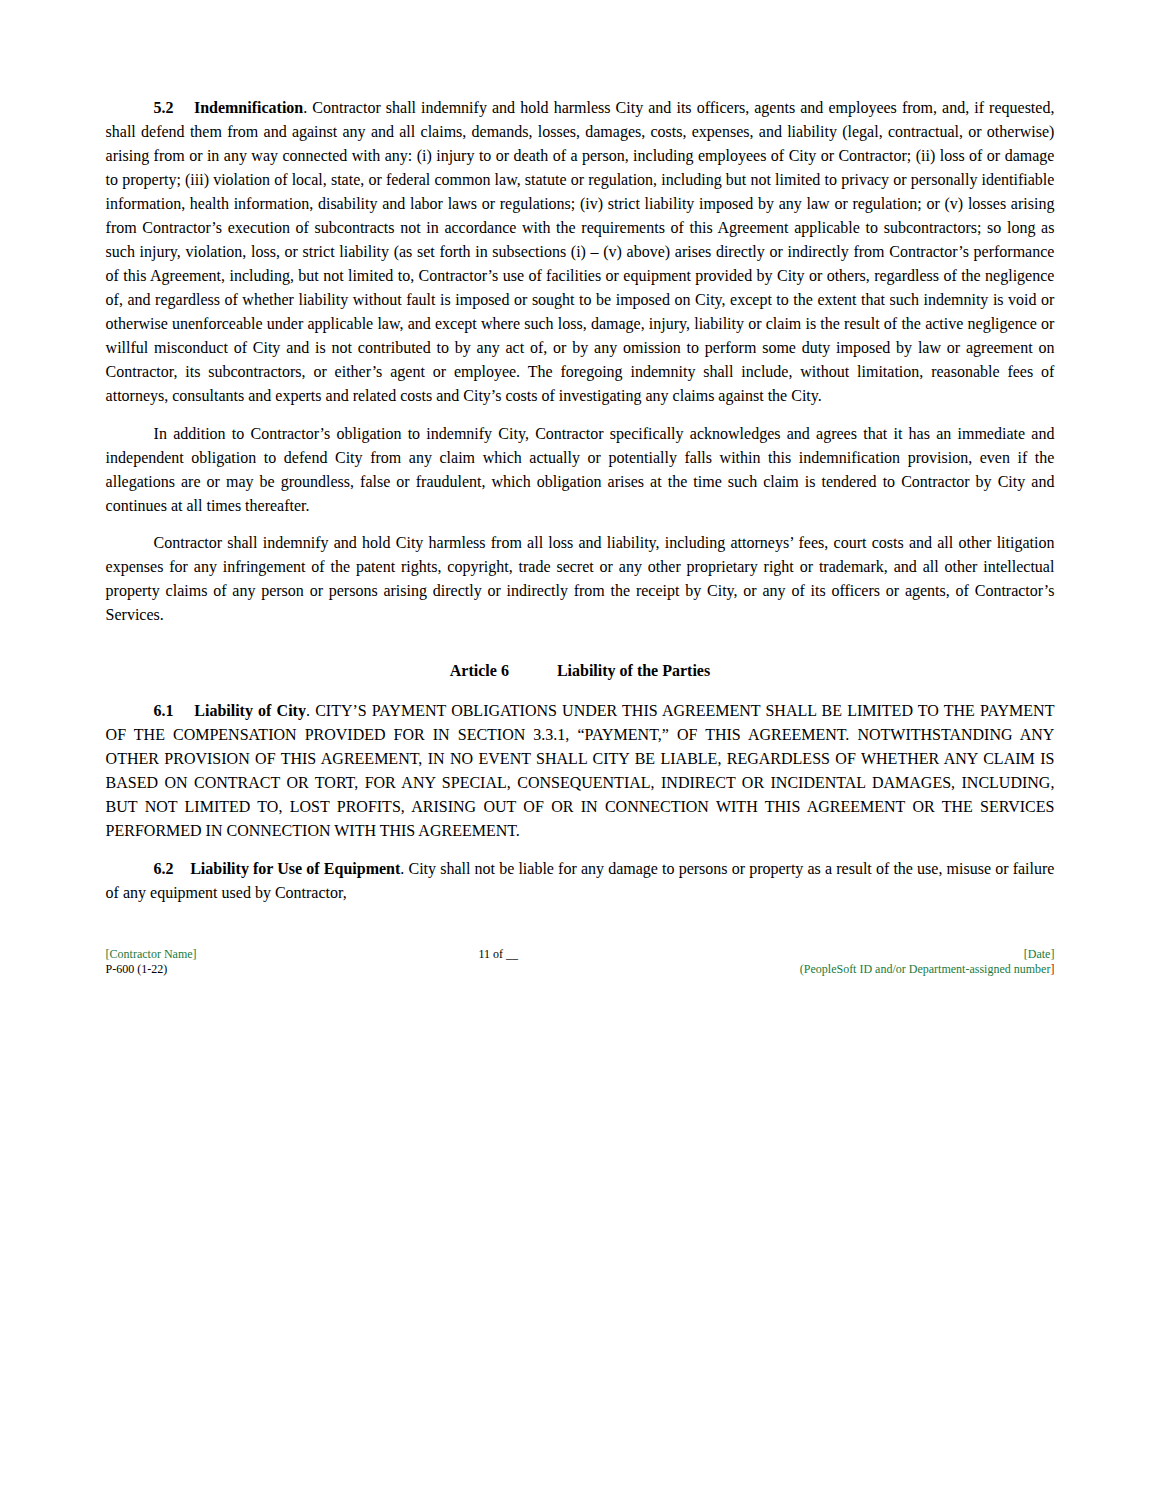5.2 Indemnification. Contractor shall indemnify and hold harmless City and its officers, agents and employees from, and, if requested, shall defend them from and against any and all claims, demands, losses, damages, costs, expenses, and liability (legal, contractual, or otherwise) arising from or in any way connected with any: (i) injury to or death of a person, including employees of City or Contractor; (ii) loss of or damage to property; (iii) violation of local, state, or federal common law, statute or regulation, including but not limited to privacy or personally identifiable information, health information, disability and labor laws or regulations; (iv) strict liability imposed by any law or regulation; or (v) losses arising from Contractor’s execution of subcontracts not in accordance with the requirements of this Agreement applicable to subcontractors; so long as such injury, violation, loss, or strict liability (as set forth in subsections (i) – (v) above) arises directly or indirectly from Contractor’s performance of this Agreement, including, but not limited to, Contractor’s use of facilities or equipment provided by City or others, regardless of the negligence of, and regardless of whether liability without fault is imposed or sought to be imposed on City, except to the extent that such indemnity is void or otherwise unenforceable under applicable law, and except where such loss, damage, injury, liability or claim is the result of the active negligence or willful misconduct of City and is not contributed to by any act of, or by any omission to perform some duty imposed by law or agreement on Contractor, its subcontractors, or either’s agent or employee. The foregoing indemnity shall include, without limitation, reasonable fees of attorneys, consultants and experts and related costs and City’s costs of investigating any claims against the City.
In addition to Contractor’s obligation to indemnify City, Contractor specifically acknowledges and agrees that it has an immediate and independent obligation to defend City from any claim which actually or potentially falls within this indemnification provision, even if the allegations are or may be groundless, false or fraudulent, which obligation arises at the time such claim is tendered to Contractor by City and continues at all times thereafter.
Contractor shall indemnify and hold City harmless from all loss and liability, including attorneys’ fees, court costs and all other litigation expenses for any infringement of the patent rights, copyright, trade secret or any other proprietary right or trademark, and all other intellectual property claims of any person or persons arising directly or indirectly from the receipt by City, or any of its officers or agents, of Contractor’s Services.
Article 6 Liability of the Parties
6.1 Liability of City. City’s payment obligations under this Agreement shall be limited to the payment of the compensation provided for in Section 3.3.1, “Payment,” of this Agreement. Notwithstanding any other provision of this Agreement, in no event shall City be liable, regardless of whether any claim is based on contract or tort, for any special, consequential, indirect or incidental damages, including, but not limited to, lost profits, arising out of or in connection with this Agreement or the Services performed in connection with this Agreement.
6.2 Liability for Use of Equipment. City shall not be liable for any damage to persons or property as a result of the use, misuse or failure of any equipment used by Contractor,
[Contractor Name]
P-600 (1-22)
11 of __
[Date]
(PeopleSoft ID and/or Department-assigned number]